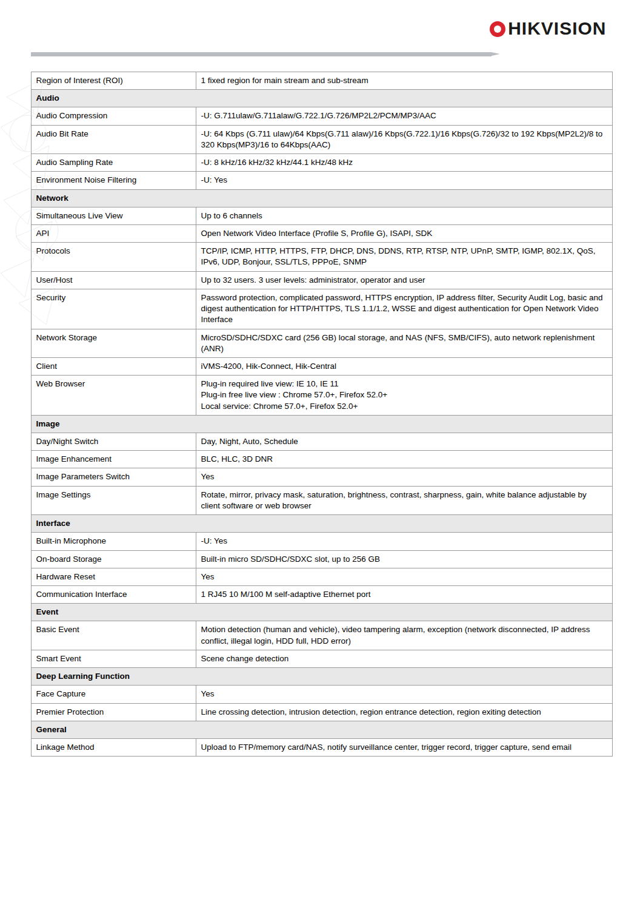HIKVISION
| Region of Interest (ROI) | 1 fixed region for main stream and sub-stream |
| Audio |
| Audio Compression | -U: G.711ulaw/G.711alaw/G.722.1/G.726/MP2L2/PCM/MP3/AAC |
| Audio Bit Rate | -U: 64 Kbps (G.711 ulaw)/64 Kbps(G.711 alaw)/16 Kbps(G.722.1)/16 Kbps(G.726)/32 to 192 Kbps(MP2L2)/8 to 320 Kbps(MP3)/16 to 64Kbps(AAC) |
| Audio Sampling Rate | -U: 8 kHz/16 kHz/32 kHz/44.1 kHz/48 kHz |
| Environment Noise Filtering | -U: Yes |
| Network |
| Simultaneous Live View | Up to 6 channels |
| API | Open Network Video Interface (Profile S, Profile G), ISAPI, SDK |
| Protocols | TCP/IP, ICMP, HTTP, HTTPS, FTP, DHCP, DNS, DDNS, RTP, RTSP, NTP, UPnP, SMTP, IGMP, 802.1X, QoS, IPv6, UDP, Bonjour, SSL/TLS, PPPoE, SNMP |
| User/Host | Up to 32 users. 3 user levels: administrator, operator and user |
| Security | Password protection, complicated password, HTTPS encryption, IP address filter, Security Audit Log, basic and digest authentication for HTTP/HTTPS, TLS 1.1/1.2, WSSE and digest authentication for Open Network Video Interface |
| Network Storage | MicroSD/SDHC/SDXC card (256 GB) local storage, and NAS (NFS, SMB/CIFS), auto network replenishment (ANR) |
| Client | iVMS-4200, Hik-Connect, Hik-Central |
| Web Browser | Plug-in required live view: IE 10, IE 11 Plug-in free live view : Chrome 57.0+, Firefox 52.0+ Local service: Chrome 57.0+, Firefox 52.0+ |
| Image |
| Day/Night Switch | Day, Night, Auto, Schedule |
| Image Enhancement | BLC, HLC, 3D DNR |
| Image Parameters Switch | Yes |
| Image Settings | Rotate, mirror, privacy mask, saturation, brightness, contrast, sharpness, gain, white balance adjustable by client software or web browser |
| Interface |
| Built-in Microphone | -U: Yes |
| On-board Storage | Built-in micro SD/SDHC/SDXC slot, up to 256 GB |
| Hardware Reset | Yes |
| Communication Interface | 1 RJ45 10 M/100 M self-adaptive Ethernet port |
| Event |
| Basic Event | Motion detection (human and vehicle), video tampering alarm, exception (network disconnected, IP address conflict, illegal login, HDD full, HDD error) |
| Smart Event | Scene change detection |
| Deep Learning Function |
| Face Capture | Yes |
| Premier Protection | Line crossing detection, intrusion detection, region entrance detection, region exiting detection |
| General |
| Linkage Method | Upload to FTP/memory card/NAS, notify surveillance center, trigger record, trigger capture, send email |